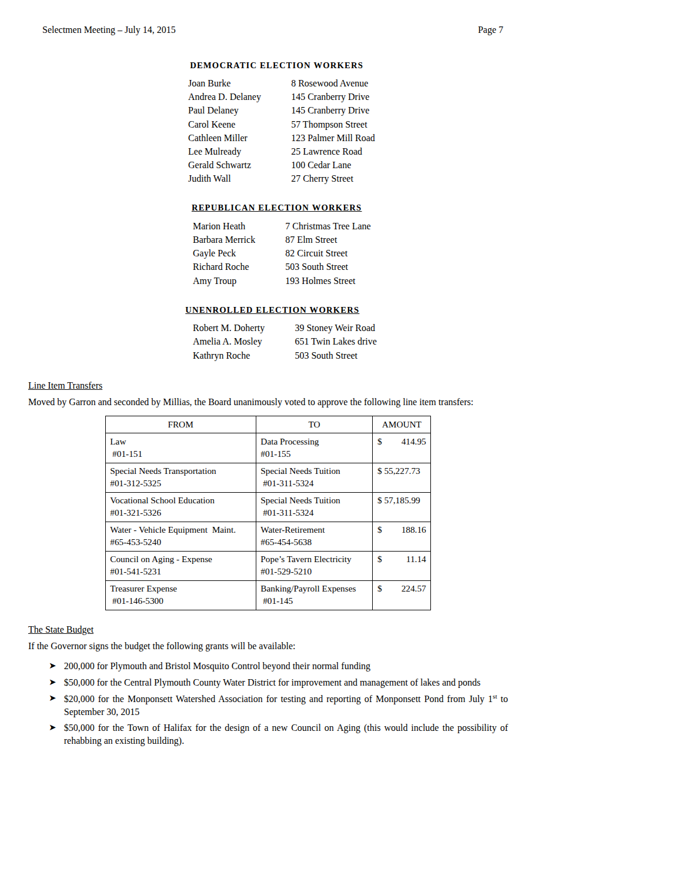Selectmen Meeting – July 14, 2015 Page 7
DEMOCRATIC ELECTION WORKERS
| Joan Burke | 8 Rosewood Avenue |
| Andrea D. Delaney | 145 Cranberry Drive |
| Paul Delaney | 145 Cranberry Drive |
| Carol Keene | 57 Thompson Street |
| Cathleen Miller | 123 Palmer Mill Road |
| Lee Mulready | 25 Lawrence Road |
| Gerald Schwartz | 100 Cedar Lane |
| Judith Wall | 27 Cherry Street |
REPUBLICAN ELECTION WORKERS
| Marion Heath | 7 Christmas Tree Lane |
| Barbara Merrick | 87 Elm Street |
| Gayle Peck | 82 Circuit Street |
| Richard Roche | 503 South Street |
| Amy Troup | 193 Holmes Street |
UNENROLLED ELECTION WORKERS
| Robert M. Doherty | 39 Stoney Weir Road |
| Amelia A. Mosley | 651 Twin Lakes drive |
| Kathryn Roche | 503 South Street |
Line Item Transfers
Moved by Garron and seconded by Millias, the Board unanimously voted to approve the following line item transfers:
| FROM | TO | AMOUNT |
| --- | --- | --- |
| Law #01-151 | Data Processing #01-155 | $ 414.95 |
| Special Needs Transportation #01-312-5325 | Special Needs Tuition #01-311-5324 | $ 55,227.73 |
| Vocational School Education #01-321-5326 | Special Needs Tuition #01-311-5324 | $ 57,185.99 |
| Water - Vehicle Equipment Maint. #65-453-5240 | Water-Retirement #65-454-5638 | $ 188.16 |
| Council on Aging - Expense #01-541-5231 | Pope’s Tavern Electricity #01-529-5210 | $ 11.14 |
| Treasurer Expense #01-146-5300 | Banking/Payroll Expenses #01-145 | $ 224.57 |
The State Budget
If the Governor signs the budget the following grants will be available:
200,000 for Plymouth and Bristol Mosquito Control beyond their normal funding
$50,000 for the Central Plymouth County Water District for improvement and management of lakes and ponds
$20,000 for the Monponsett Watershed Association for testing and reporting of Monponsett Pond from July 1st to September 30, 2015
$50,000 for the Town of Halifax for the design of a new Council on Aging (this would include the possibility of rehabbing an existing building).